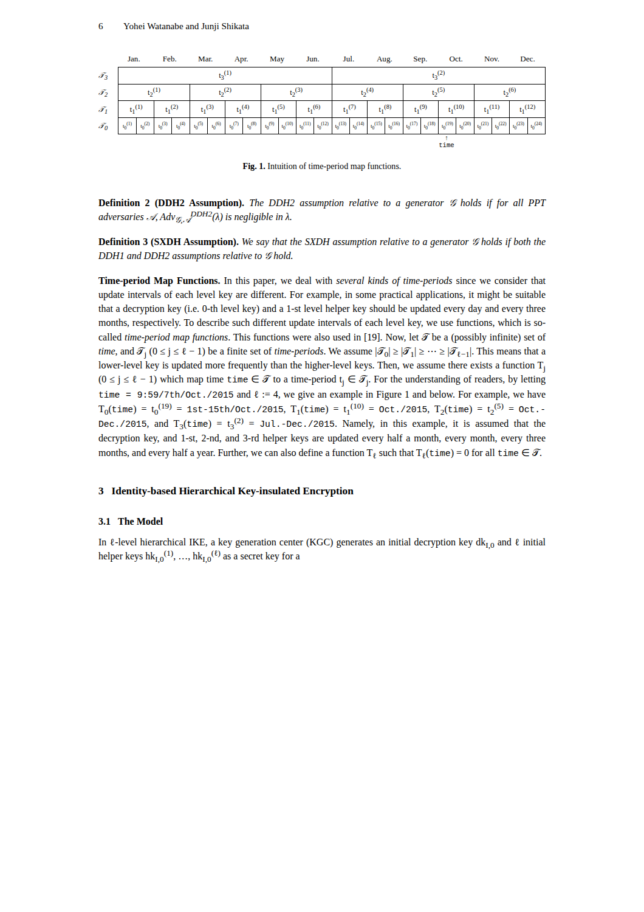6 Yohei Watanabe and Junji Shikata
Jan. Feb. Mar. Apr. May Jun. Jul. Aug. Sep. Oct. Nov. Dec.
| 𝒯 3 | t 3 (1) | t 3 (2) |
| 𝒯 2 | t 2 (1) | t 2 (2) | t 2 (3) | t 2 (4) | t 2 (5) | t 2 (6) |
| 𝒯 1 | t 1 (1) | t 1 (2) | t 1 (3) | t 1 (4) | t 1 (5) | t 1 (6) | t 1 (7) | t 1 (8) | t 1 (9) | t 1 (10) | t 1 (11) | t 1 (12) |
| 𝒯 0 | t 0 (1) | t 0 (2) | t 0 (3) | t 0 (4) | t 0 (5) | t 0 (6) | t 0 (7) | t 0 (8) | t 0 (9) | t 0 (10) | t 0 (11) | t 0 (12) | t 0 (13) | t 0 (14) | t 0 (15) | t 0 (16) | t 0 (17) | t 0 (18) | t 0 (19) | t 0 (20) | t 0 (21) | t 0 (22) | t 0 (23) | t 0 (24) |
↑time
Fig. 1. Intuition of time-period map functions.
Definition 2 (DDH2 Assumption). The DDH2 assumption relative to a generator 𝒢 holds if for all PPT adversaries 𝒜, Adv𝒢,𝒜DDH2(λ) is negligible in λ.
Definition 3 (SXDH Assumption). We say that the SXDH assumption relative to a generator 𝒢 holds if both the DDH1 and DDH2 assumptions relative to 𝒢 hold.
Time-period Map Functions. In this paper, we deal with several kinds of time-periods since we consider that update intervals of each level key are different. For example, in some practical applications, it might be suitable that a decryption key (i.e. 0-th level key) and a 1-st level helper key should be updated every day and every three months, respectively. To describe such different update intervals of each level key, we use functions, which is so-called time-period map functions. This functions were also used in [19]. Now, let 𝒯 be a (possibly infinite) set of time, and 𝒯j (0 ≤ j ≤ ℓ − 1) be a finite set of time-periods. We assume |𝒯0| ≥ |𝒯1| ≥ ⋯ ≥ |𝒯ℓ−1|. This means that a lower-level key is updated more frequently than the higher-level keys. Then, we assume there exists a function Tj (0 ≤ j ≤ ℓ − 1) which map time time ∈ 𝒯 to a time-period tj ∈ 𝒯j. For the understanding of readers, by letting time = 9:59/7th/Oct./2015 and ℓ := 4, we give an example in Figure 1 and below. For example, we have T0(time) = t0(19) = 1st-15th/Oct./2015, T1(time) = t1(10) = Oct./2015, T2(time) = t2(5) = Oct.-Dec./2015, and T3(time) = t3(2) = Jul.-Dec./2015. Namely, in this example, it is assumed that the decryption key, and 1-st, 2-nd, and 3-rd helper keys are updated every half a month, every month, every three months, and every half a year. Further, we can also define a function Tℓ such that Tℓ(time) = 0 for all time ∈ 𝒯.
3 Identity-based Hierarchical Key-insulated Encryption
3.1 The Model
In ℓ-level hierarchical IKE, a key generation center (KGC) generates an initial decryption key dkI,0 and ℓ initial helper keys hkI,0(1), …, hkI,0(ℓ) as a secret key for a